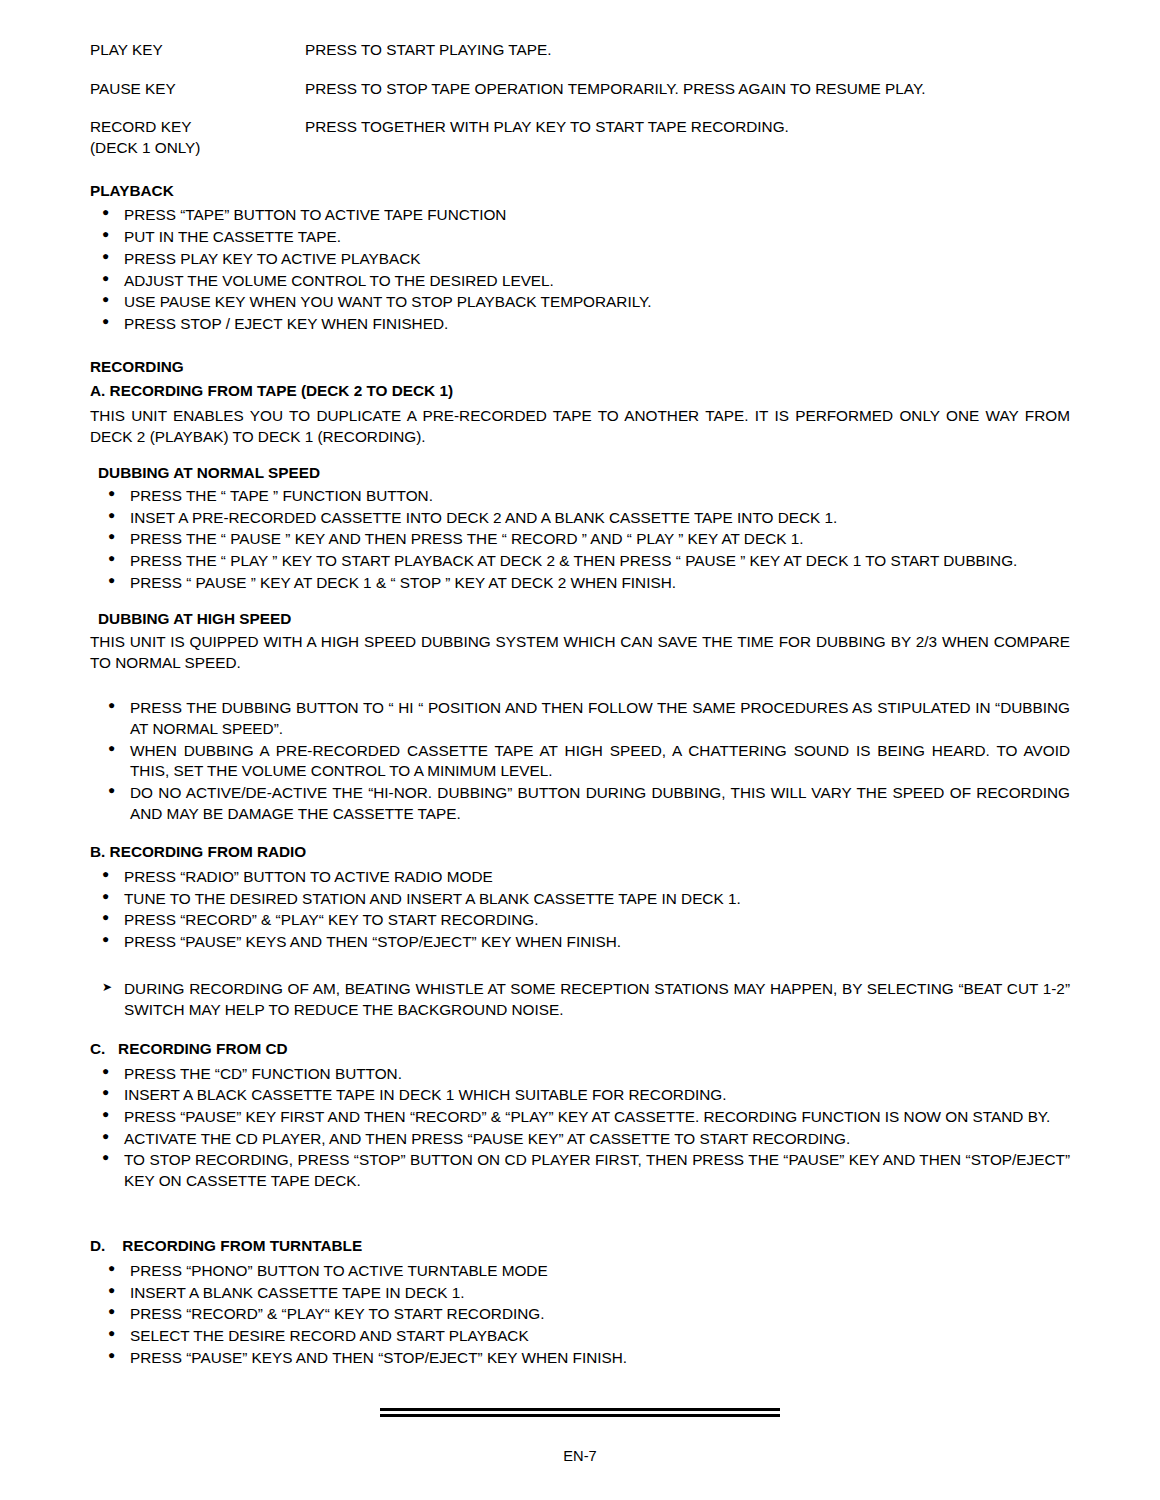PLAY KEY
PRESS TO START PLAYING TAPE.
PAUSE KEY
PRESS TO STOP TAPE OPERATION TEMPORARILY. PRESS AGAIN TO RESUME PLAY.
RECORD KEY(DECK 1 ONLY)
PRESS TOGETHER WITH PLAY KEY TO START TAPE RECORDING.
PLAYBACK
PRESS “TAPE” BUTTON TO ACTIVE TAPE FUNCTION
PUT IN THE CASSETTE TAPE.
PRESS PLAY KEY TO ACTIVE PLAYBACK
ADJUST THE VOLUME CONTROL TO THE DESIRED LEVEL.
USE PAUSE KEY WHEN YOU WANT TO STOP PLAYBACK TEMPORARILY.
PRESS STOP / EJECT KEY WHEN FINISHED.
RECORDING
A. RECORDING FROM TAPE (DECK 2 TO DECK 1)
THIS UNIT ENABLES YOU TO DUPLICATE A PRE-RECORDED TAPE TO ANOTHER TAPE. IT IS PERFORMED ONLY ONE WAY FROM DECK 2 (PLAYBAK) TO DECK 1 (RECORDING).
DUBBING AT NORMAL SPEED
PRESS THE “ TAPE ” FUNCTION BUTTON.
INSET A PRE-RECORDED CASSETTE INTO DECK 2 AND A BLANK CASSETTE TAPE INTO DECK 1.
PRESS THE “ PAUSE ” KEY AND THEN PRESS THE “ RECORD ” AND “ PLAY ” KEY AT DECK 1.
PRESS THE “ PLAY ” KEY TO START PLAYBACK AT DECK 2 & THEN PRESS “ PAUSE ” KEY AT DECK 1 TO START DUBBING.
PRESS “ PAUSE ” KEY AT DECK 1 & “ STOP ” KEY AT DECK 2 WHEN FINISH.
DUBBING AT HIGH SPEED
THIS UNIT IS QUIPPED WITH A HIGH SPEED DUBBING SYSTEM WHICH CAN SAVE THE TIME FOR DUBBING BY 2/3 WHEN COMPARE TO NORMAL SPEED.
PRESS THE DUBBING BUTTON TO “ HI “ POSITION AND THEN FOLLOW THE SAME PROCEDURES AS STIPULATED IN “DUBBING AT NORMAL SPEED”.
WHEN DUBBING A PRE-RECORDED CASSETTE TAPE AT HIGH SPEED, A CHATTERING SOUND IS BEING HEARD. TO AVOID THIS, SET THE VOLUME CONTROL TO A MINIMUM LEVEL.
DO NO ACTIVE/DE-ACTIVE THE “HI-NOR. DUBBING” BUTTON DURING DUBBING, THIS WILL VARY THE SPEED OF RECORDING AND MAY BE DAMAGE THE CASSETTE TAPE.
B. RECORDING FROM RADIO
PRESS “RADIO” BUTTON TO ACTIVE RADIO MODE
TUNE TO THE DESIRED STATION AND INSERT A BLANK CASSETTE TAPE IN DECK 1.
PRESS “RECORD” & “PLAY“ KEY TO START RECORDING.
PRESS “PAUSE” KEYS AND THEN “STOP/EJECT” KEY WHEN FINISH.
DURING RECORDING OF AM, BEATING WHISTLE AT SOME RECEPTION STATIONS MAY HAPPEN, BY SELECTING “BEAT CUT 1-2” SWITCH MAY HELP TO REDUCE THE BACKGROUND NOISE.
C. RECORDING FROM CD
PRESS THE “CD” FUNCTION BUTTON.
INSERT A BLACK CASSETTE TAPE IN DECK 1 WHICH SUITABLE FOR RECORDING.
PRESS “PAUSE” KEY FIRST AND THEN “RECORD” & “PLAY” KEY AT CASSETTE. RECORDING FUNCTION IS NOW ON STAND BY.
ACTIVATE THE CD PLAYER, AND THEN PRESS “PAUSE KEY” AT CASSETTE TO START RECORDING.
TO STOP RECORDING, PRESS “STOP” BUTTON ON CD PLAYER FIRST, THEN PRESS THE “PAUSE” KEY AND THEN “STOP/EJECT” KEY ON CASSETTE TAPE DECK.
D. RECORDING FROM TURNTABLE
PRESS “PHONO” BUTTON TO ACTIVE TURNTABLE MODE
INSERT A BLANK CASSETTE TAPE IN DECK 1.
PRESS “RECORD” & “PLAY“ KEY TO START RECORDING.
SELECT THE DESIRE RECORD AND START PLAYBACK
PRESS “PAUSE” KEYS AND THEN “STOP/EJECT” KEY WHEN FINISH.
EN-7